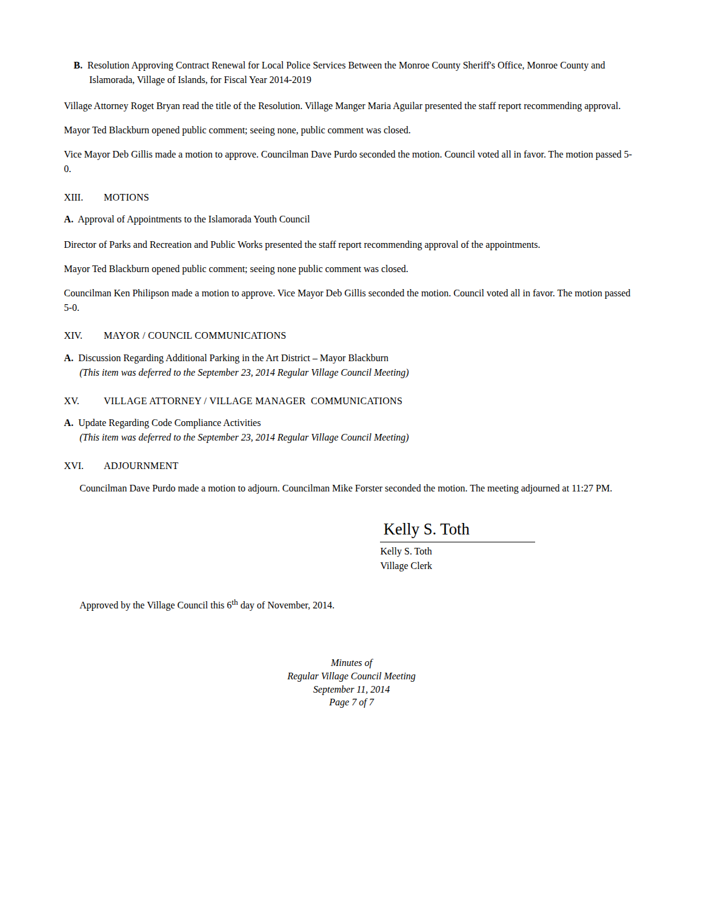B. Resolution Approving Contract Renewal for Local Police Services Between the Monroe County Sheriff's Office, Monroe County and Islamorada, Village of Islands, for Fiscal Year 2014-2019
Village Attorney Roget Bryan read the title of the Resolution. Village Manger Maria Aguilar presented the staff report recommending approval.
Mayor Ted Blackburn opened public comment; seeing none, public comment was closed.
Vice Mayor Deb Gillis made a motion to approve. Councilman Dave Purdo seconded the motion. Council voted all in favor. The motion passed 5-0.
XIII. MOTIONS
A. Approval of Appointments to the Islamorada Youth Council
Director of Parks and Recreation and Public Works presented the staff report recommending approval of the appointments.
Mayor Ted Blackburn opened public comment; seeing none public comment was closed.
Councilman Ken Philipson made a motion to approve. Vice Mayor Deb Gillis seconded the motion. Council voted all in favor. The motion passed 5-0.
XIV. MAYOR / COUNCIL COMMUNICATIONS
A. Discussion Regarding Additional Parking in the Art District – Mayor Blackburn
(This item was deferred to the September 23, 2014 Regular Village Council Meeting)
XV. VILLAGE ATTORNEY / VILLAGE MANAGER COMMUNICATIONS
A. Update Regarding Code Compliance Activities
(This item was deferred to the September 23, 2014 Regular Village Council Meeting)
XVI. ADJOURNMENT
Councilman Dave Purdo made a motion to adjourn. Councilman Mike Forster seconded the motion. The meeting adjourned at 11:27 PM.
Kelly S. Toth
Kelly S. Toth
Village Clerk
Approved by the Village Council this 6th day of November, 2014.
Minutes of Regular Village Council Meeting September 11, 2014 Page 7 of 7